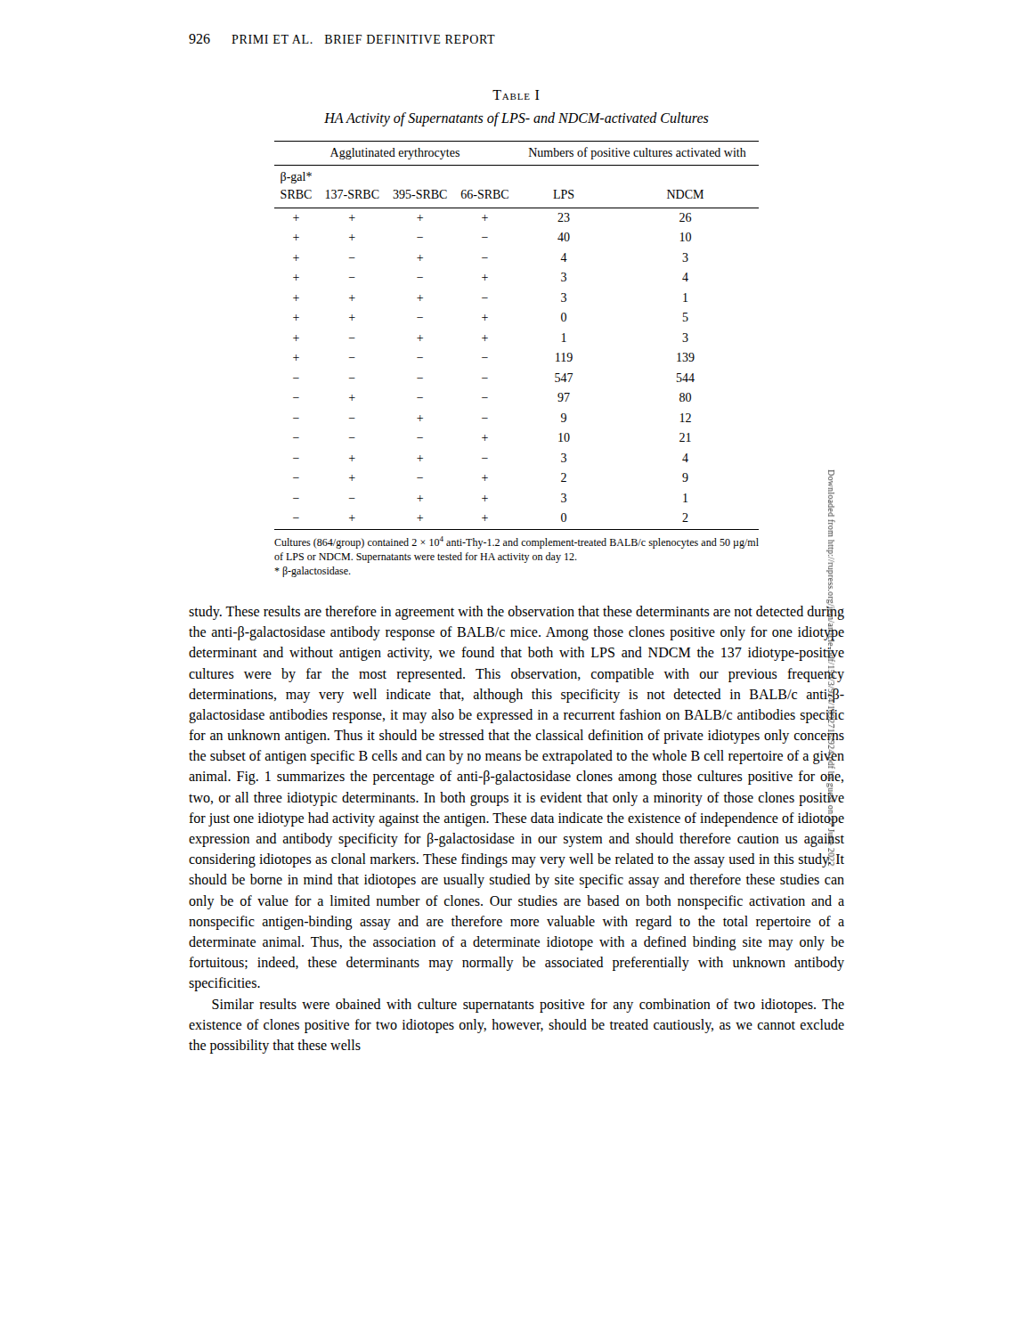Downloaded from http://rupress.org/jem/article-pdf/156/3/924/1092715/924.pdf by guest on 27 June 2022
926 PRIMI ET AL. BRIEF DEFINITIVE REPORT
Table I
HA Activity of Supernatants of LPS- and NDCM-activated Cultures
| Agglutinated erythrocytes | Numbers of positive cultures activated with |
| --- | --- |
| β-gal* SRBC | 137-SRBC | 395-SRBC | 66-SRBC | LPS | NDCM |
| + | + | + | + | 23 | 26 |
| + | + | − | − | 40 | 10 |
| + | − | + | − | 4 | 3 |
| + | − | − | + | 3 | 4 |
| + | + | + | − | 3 | 1 |
| + | + | − | + | 0 | 5 |
| + | − | + | + | 1 | 3 |
| + | − | − | − | 119 | 139 |
| − | − | − | − | 547 | 544 |
| − | + | − | − | 97 | 80 |
| − | − | + | − | 9 | 12 |
| − | − | − | + | 10 | 21 |
| − | + | + | − | 3 | 4 |
| − | + | − | + | 2 | 9 |
| − | − | + | + | 3 | 1 |
| − | + | + | + | 0 | 2 |
Cultures (864/group) contained 2 × 104 anti-Thy-1.2 and complement-treated BALB/c splenocytes and 50 µg/ml of LPS or NDCM. Supernatants were tested for HA activity on day 12.
* β-galactosidase.
study. These results are therefore in agreement with the observation that these determinants are not detected during the anti-β-galactosidase antibody response of BALB/c mice. Among those clones positive only for one idiotype determinant and without antigen activity, we found that both with LPS and NDCM the 137 idiotype-positive cultures were by far the most represented. This observation, compatible with our previous frequency determinations, may very well indicate that, although this specificity is not detected in BALB/c anti-β-galactosidase antibodies response, it may also be expressed in a recurrent fashion on BALB/c antibodies specific for an unknown antigen. Thus it should be stressed that the classical definition of private idiotypes only concerns the subset of antigen specific B cells and can by no means be extrapolated to the whole B cell repertoire of a given animal. Fig. 1 summarizes the percentage of anti-β-galactosidase clones among those cultures positive for one, two, or all three idiotypic determinants. In both groups it is evident that only a minority of those clones positive for just one idiotype had activity against the antigen. These data indicate the existence of independence of idiotope expression and antibody specificity for β-galactosidase in our system and should therefore caution us against considering idiotopes as clonal markers. These findings may very well be related to the assay used in this study. It should be borne in mind that idiotopes are usually studied by site specific assay and therefore these studies can only be of value for a limited number of clones. Our studies are based on both nonspecific activation and a nonspecific antigen-binding assay and are therefore more valuable with regard to the total repertoire of a determinate animal. Thus, the association of a determinate idiotope with a defined binding site may only be fortuitous; indeed, these determinants may normally be associated preferentially with unknown antibody specificities.
Similar results were obained with culture supernatants positive for any combination of two idiotopes. The existence of clones positive for two idiotopes only, however, should be treated cautiously, as we cannot exclude the possibility that these wells